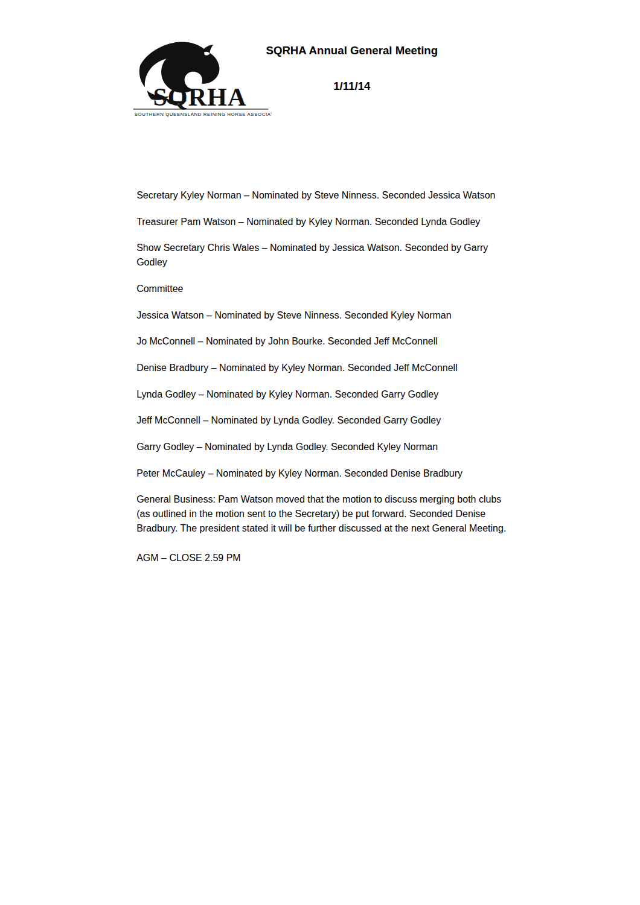SQRHA SOUTHERN QUEENSLAND REINING HORSE ASSOCIATION
SQRHA Annual General Meeting
1/11/14
Secretary Kyley Norman – Nominated by Steve Ninness. Seconded Jessica Watson
Treasurer Pam Watson – Nominated by Kyley Norman. Seconded Lynda Godley
Show Secretary Chris Wales – Nominated by Jessica Watson. Seconded by Garry Godley
Committee
Jessica Watson – Nominated by Steve Ninness. Seconded Kyley Norman
Jo McConnell – Nominated by John Bourke. Seconded Jeff McConnell
Denise Bradbury – Nominated by Kyley Norman. Seconded Jeff McConnell
Lynda Godley – Nominated by Kyley Norman. Seconded Garry Godley
Jeff McConnell – Nominated by Lynda Godley. Seconded Garry Godley
Garry Godley – Nominated by Lynda Godley. Seconded Kyley Norman
Peter McCauley – Nominated by Kyley Norman. Seconded Denise Bradbury
General Business: Pam Watson moved that the motion to discuss merging both clubs (as outlined in the motion sent to the Secretary) be put forward. Seconded Denise Bradbury. The president stated it will be further discussed at the next General Meeting.
AGM – CLOSE 2.59 PM